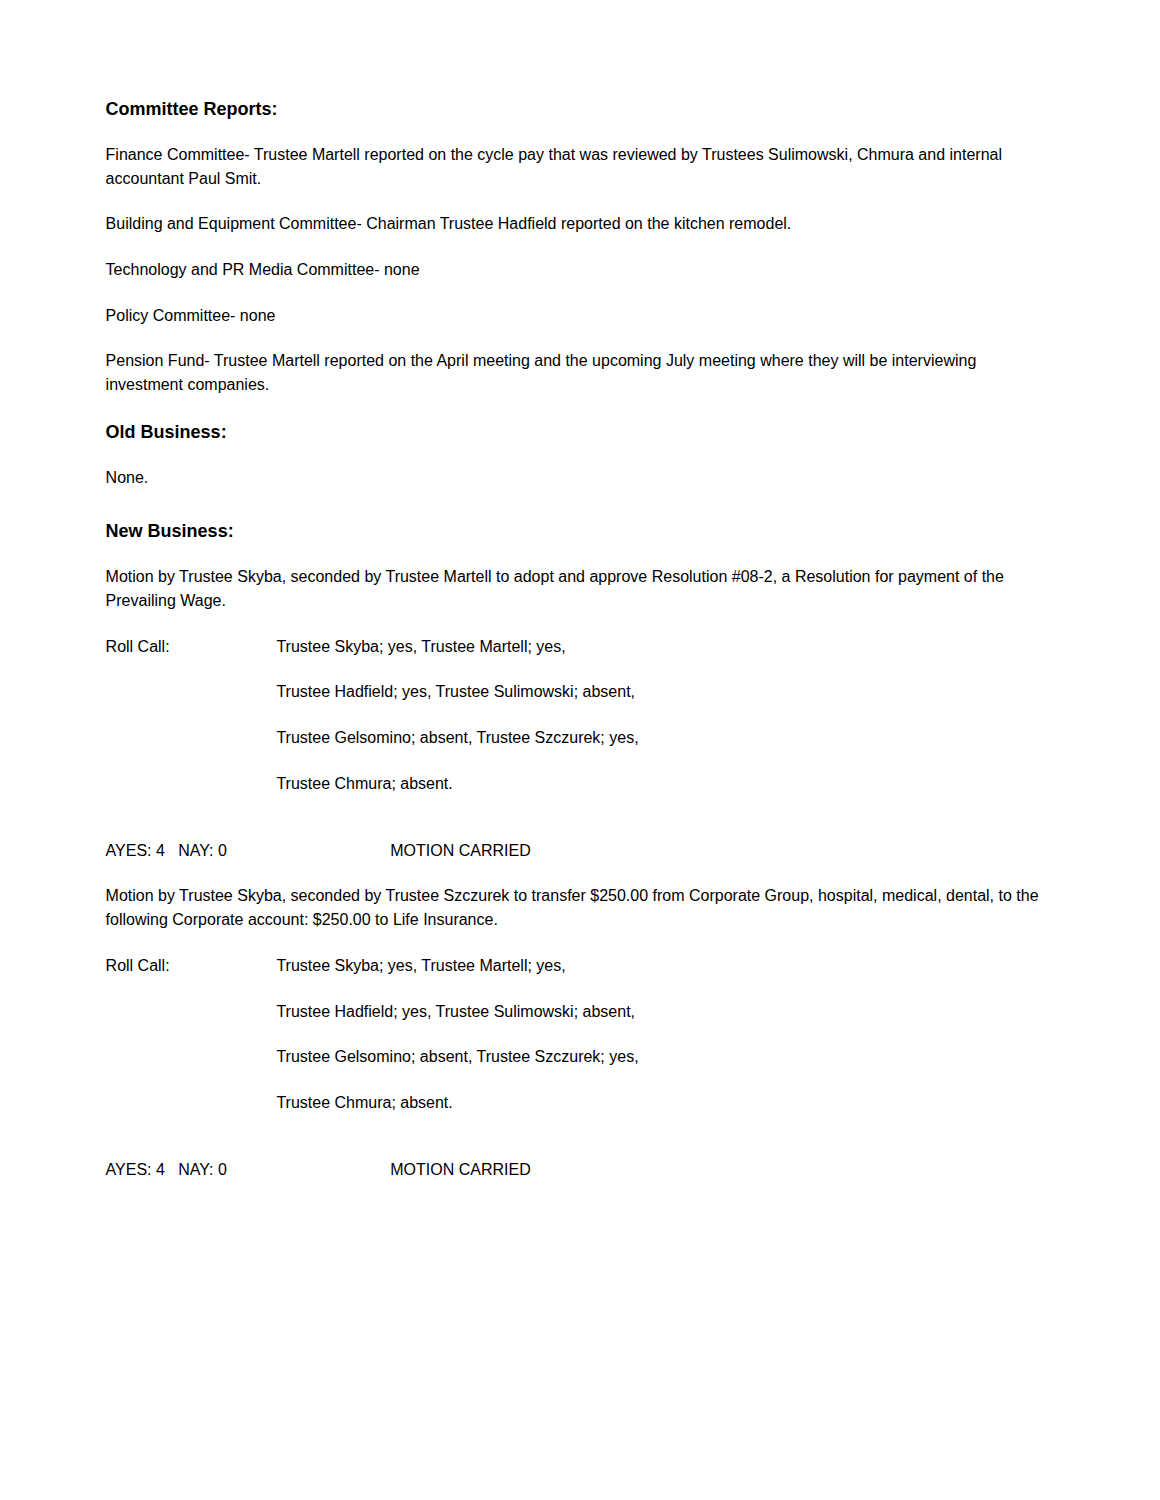Committee Reports:
Finance Committee- Trustee Martell reported on the cycle pay that was reviewed by Trustees Sulimowski, Chmura and internal accountant Paul Smit.
Building and Equipment Committee- Chairman Trustee Hadfield reported on the kitchen remodel.
Technology and PR Media Committee- none
Policy Committee- none
Pension Fund- Trustee Martell reported on the April meeting and the upcoming July meeting where they will be interviewing investment companies.
Old Business:
None.
New Business:
Motion by Trustee Skyba, seconded by Trustee Martell to adopt and approve Resolution #08-2, a Resolution for payment of the Prevailing Wage.
Roll Call:
Trustee Skyba; yes, Trustee Martell; yes,
Trustee Hadfield; yes, Trustee Sulimowski; absent,
Trustee Gelsomino; absent, Trustee Szczurek; yes,
Trustee Chmura; absent.
AYES: 4 NAY: 0
MOTION CARRIED
Motion by Trustee Skyba, seconded by Trustee Szczurek to transfer $250.00 from Corporate Group, hospital, medical, dental, to the following Corporate account: $250.00 to Life Insurance.
Roll Call:
Trustee Skyba; yes, Trustee Martell; yes,
Trustee Hadfield; yes, Trustee Sulimowski; absent,
Trustee Gelsomino; absent, Trustee Szczurek; yes,
Trustee Chmura; absent.
AYES: 4 NAY: 0
MOTION CARRIED